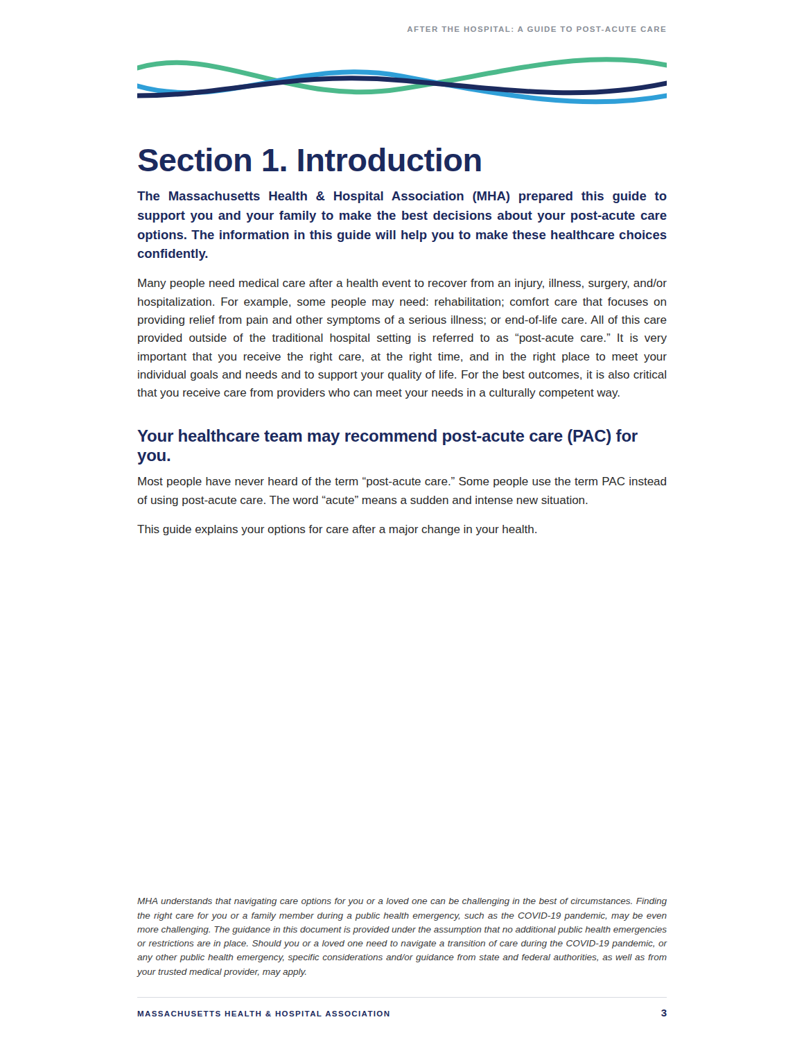AFTER THE HOSPITAL: A GUIDE TO POST-ACUTE CARE
Section 1. Introduction
The Massachusetts Health & Hospital Association (MHA) prepared this guide to support you and your family to make the best decisions about your post-acute care options. The information in this guide will help you to make these healthcare choices confidently.
Many people need medical care after a health event to recover from an injury, illness, surgery, and/or hospitalization. For example, some people may need: rehabilitation; comfort care that focuses on providing relief from pain and other symptoms of a serious illness; or end-of-life care. All of this care provided outside of the traditional hospital setting is referred to as “post-acute care.” It is very important that you receive the right care, at the right time, and in the right place to meet your individual goals and needs and to support your quality of life. For the best outcomes, it is also critical that you receive care from providers who can meet your needs in a culturally competent way.
Your healthcare team may recommend post-acute care (PAC) for you.
Most people have never heard of the term “post-acute care.” Some people use the term PAC instead of using post-acute care. The word “acute” means a sudden and intense new situation.
This guide explains your options for care after a major change in your health.
MHA understands that navigating care options for you or a loved one can be challenging in the best of circumstances. Finding the right care for you or a family member during a public health emergency, such as the COVID-19 pandemic, may be even more challenging. The guidance in this document is provided under the assumption that no additional public health emergencies or restrictions are in place. Should you or a loved one need to navigate a transition of care during the COVID-19 pandemic, or any other public health emergency, specific considerations and/or guidance from state and federal authorities, as well as from your trusted medical provider, may apply.
Massachusetts Health & Hospital Association 3